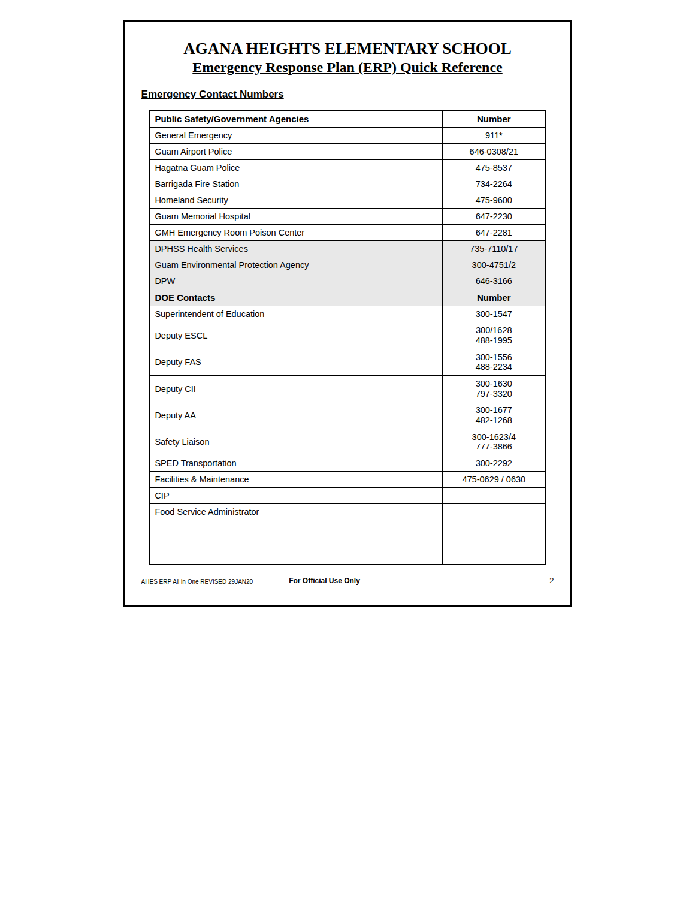AGANA HEIGHTS ELEMENTARY SCHOOL
Emergency Response Plan (ERP) Quick Reference
Emergency Contact Numbers
| Public Safety/Government Agencies | Number |
| --- | --- |
| General Emergency | 911 * |
| Guam Airport Police | 646-0308/21 |
| Hagatna Guam Police | 475-8537 |
| Barrigada Fire Station | 734-2264 |
| Homeland Security | 475-9600 |
| Guam Memorial Hospital | 647-2230 |
| GMH Emergency Room Poison Center | 647-2281 |
| DPHSS Health Services | 735-7110/17 |
| Guam Environmental Protection Agency | 300-4751/2 |
| DPW | 646-3166 |
| DOE Contacts | Number |
| Superintendent of Education | 300-1547 |
| Deputy ESCL | 300/1628 488-1995 |
| Deputy FAS | 300-1556 488-2234 |
| Deputy CII | 300-1630 797-3320 |
| Deputy AA | 300-1677 482-1268 |
| Safety Liaison | 300-1623/4 777-3866 |
| SPED Transportation | 300-2292 |
| Facilities & Maintenance | 475-0629 / 0630 |
| CIP | |
| Food Service Administrator | |
AHES ERP All in One REVISED 29JAN20
For Official Use Only
2